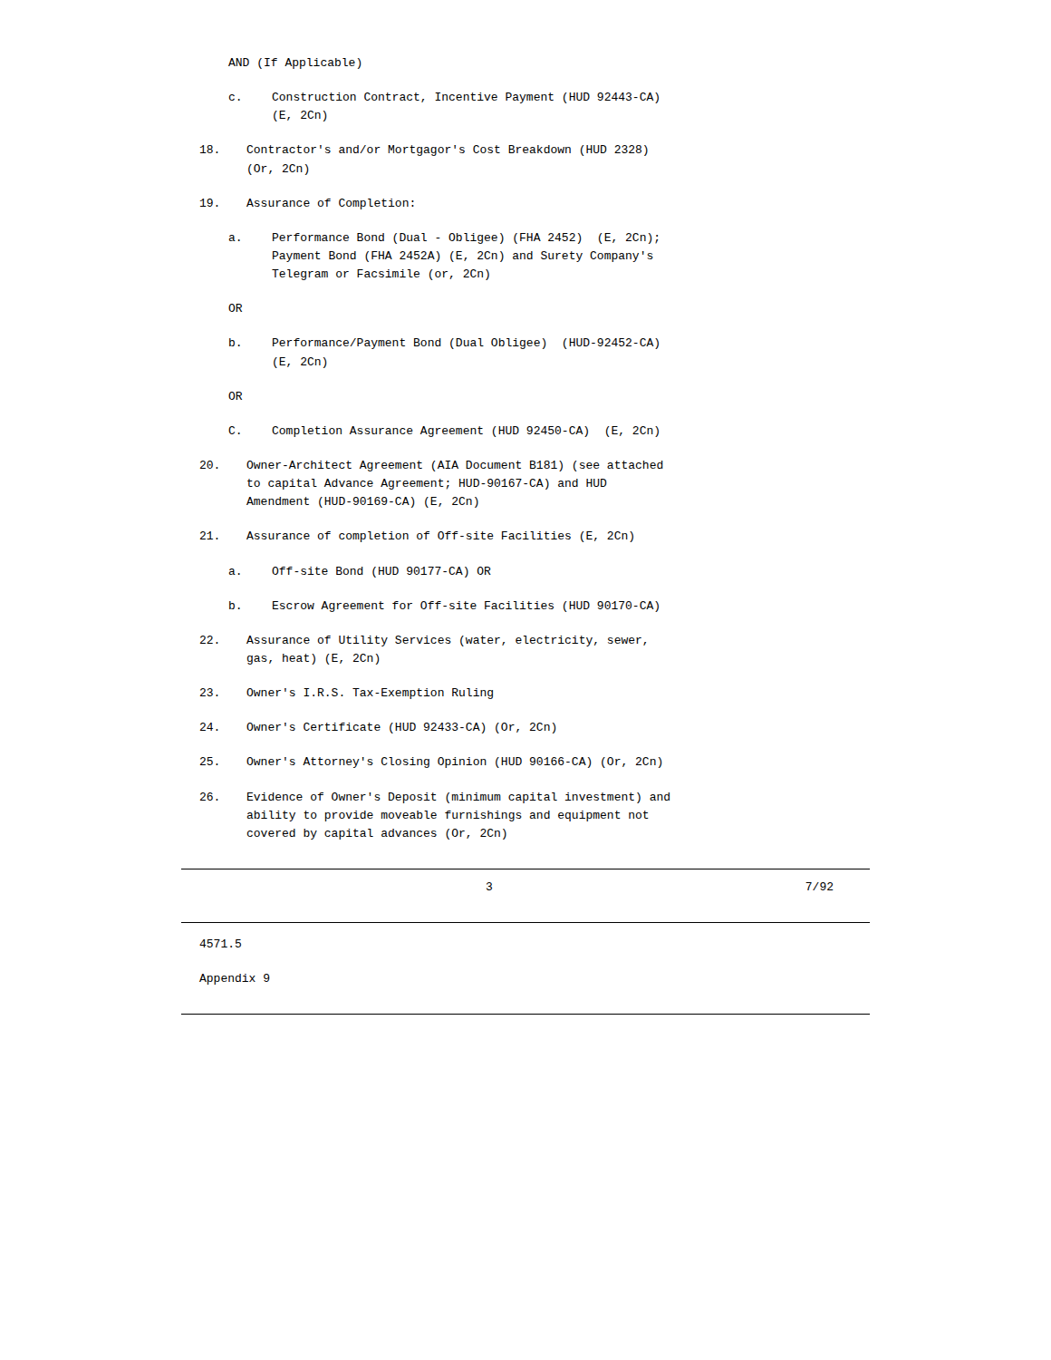AND (If Applicable)
c.
Construction Contract, Incentive Payment (HUD 92443-CA)
(E, 2Cn)
18.
Contractor's and/or Mortgagor's Cost Breakdown (HUD 2328)
(Or, 2Cn)
19.
Assurance of Completion:
a.
Performance Bond (Dual - Obligee) (FHA 2452) (E, 2Cn);
Payment Bond (FHA 2452A) (E, 2Cn) and Surety Company's
Telegram or Facsimile (or, 2Cn)
OR
b.
Performance/Payment Bond (Dual Obligee) (HUD-92452-CA)
(E, 2Cn)
OR
C.
Completion Assurance Agreement (HUD 92450-CA) (E, 2Cn)
20.
Owner-Architect Agreement (AIA Document B181) (see attached
to capital Advance Agreement; HUD-90167-CA) and HUD
Amendment (HUD-90169-CA) (E, 2Cn)
21.
Assurance of completion of Off-site Facilities (E, 2Cn)
a.
Off-site Bond (HUD 90177-CA) OR
b.
Escrow Agreement for Off-site Facilities (HUD 90170-CA)
22.
Assurance of Utility Services (water, electricity, sewer,
gas, heat) (E, 2Cn)
23.
Owner's I.R.S. Tax-Exemption Ruling
24.
Owner's Certificate (HUD 92433-CA) (Or, 2Cn)
25.
Owner's Attorney's Closing Opinion (HUD 90166-CA) (Or, 2Cn)
26.
Evidence of Owner's Deposit (minimum capital investment) and
ability to provide moveable furnishings and equipment not
covered by capital advances (Or, 2Cn)
3
7/92
4571.5
Appendix 9